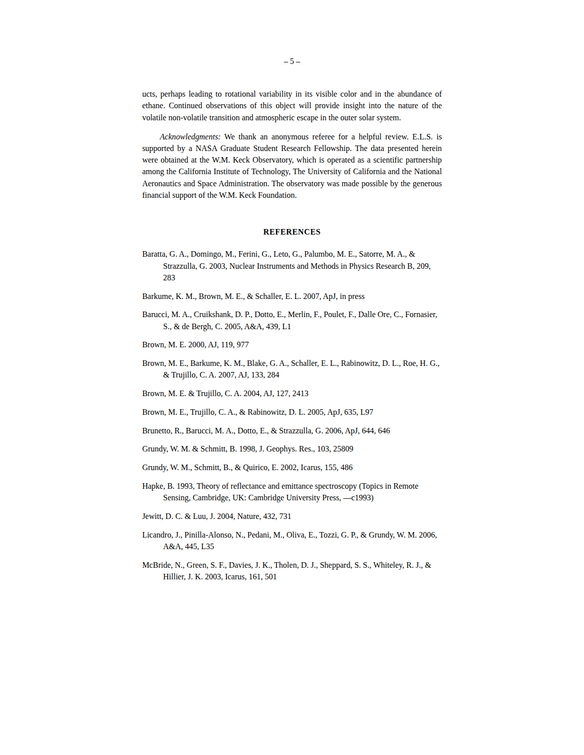– 5 –
ucts, perhaps leading to rotational variability in its visible color and in the abundance of ethane. Continued observations of this object will provide insight into the nature of the volatile non-volatile transition and atmospheric escape in the outer solar system.
Acknowledgments: We thank an anonymous referee for a helpful review. E.L.S. is supported by a NASA Graduate Student Research Fellowship. The data presented herein were obtained at the W.M. Keck Observatory, which is operated as a scientific partnership among the California Institute of Technology, The University of California and the National Aeronautics and Space Administration. The observatory was made possible by the generous financial support of the W.M. Keck Foundation.
REFERENCES
Baratta, G. A., Domingo, M., Ferini, G., Leto, G., Palumbo, M. E., Satorre, M. A., & Strazzulla, G. 2003, Nuclear Instruments and Methods in Physics Research B, 209, 283
Barkume, K. M., Brown, M. E., & Schaller, E. L. 2007, ApJ, in press
Barucci, M. A., Cruikshank, D. P., Dotto, E., Merlin, F., Poulet, F., Dalle Ore, C., Fornasier, S., & de Bergh, C. 2005, A&A, 439, L1
Brown, M. E. 2000, AJ, 119, 977
Brown, M. E., Barkume, K. M., Blake, G. A., Schaller, E. L., Rabinowitz, D. L., Roe, H. G., & Trujillo, C. A. 2007, AJ, 133, 284
Brown, M. E. & Trujillo, C. A. 2004, AJ, 127, 2413
Brown, M. E., Trujillo, C. A., & Rabinowitz, D. L. 2005, ApJ, 635, L97
Brunetto, R., Barucci, M. A., Dotto, E., & Strazzulla, G. 2006, ApJ, 644, 646
Grundy, W. M. & Schmitt, B. 1998, J. Geophys. Res., 103, 25809
Grundy, W. M., Schmitt, B., & Quirico, E. 2002, Icarus, 155, 486
Hapke, B. 1993, Theory of reflectance and emittance spectroscopy (Topics in Remote Sensing, Cambridge, UK: Cambridge University Press, —c1993)
Jewitt, D. C. & Luu, J. 2004, Nature, 432, 731
Licandro, J., Pinilla-Alonso, N., Pedani, M., Oliva, E., Tozzi, G. P., & Grundy, W. M. 2006, A&A, 445, L35
McBride, N., Green, S. F., Davies, J. K., Tholen, D. J., Sheppard, S. S., Whiteley, R. J., & Hillier, J. K. 2003, Icarus, 161, 501